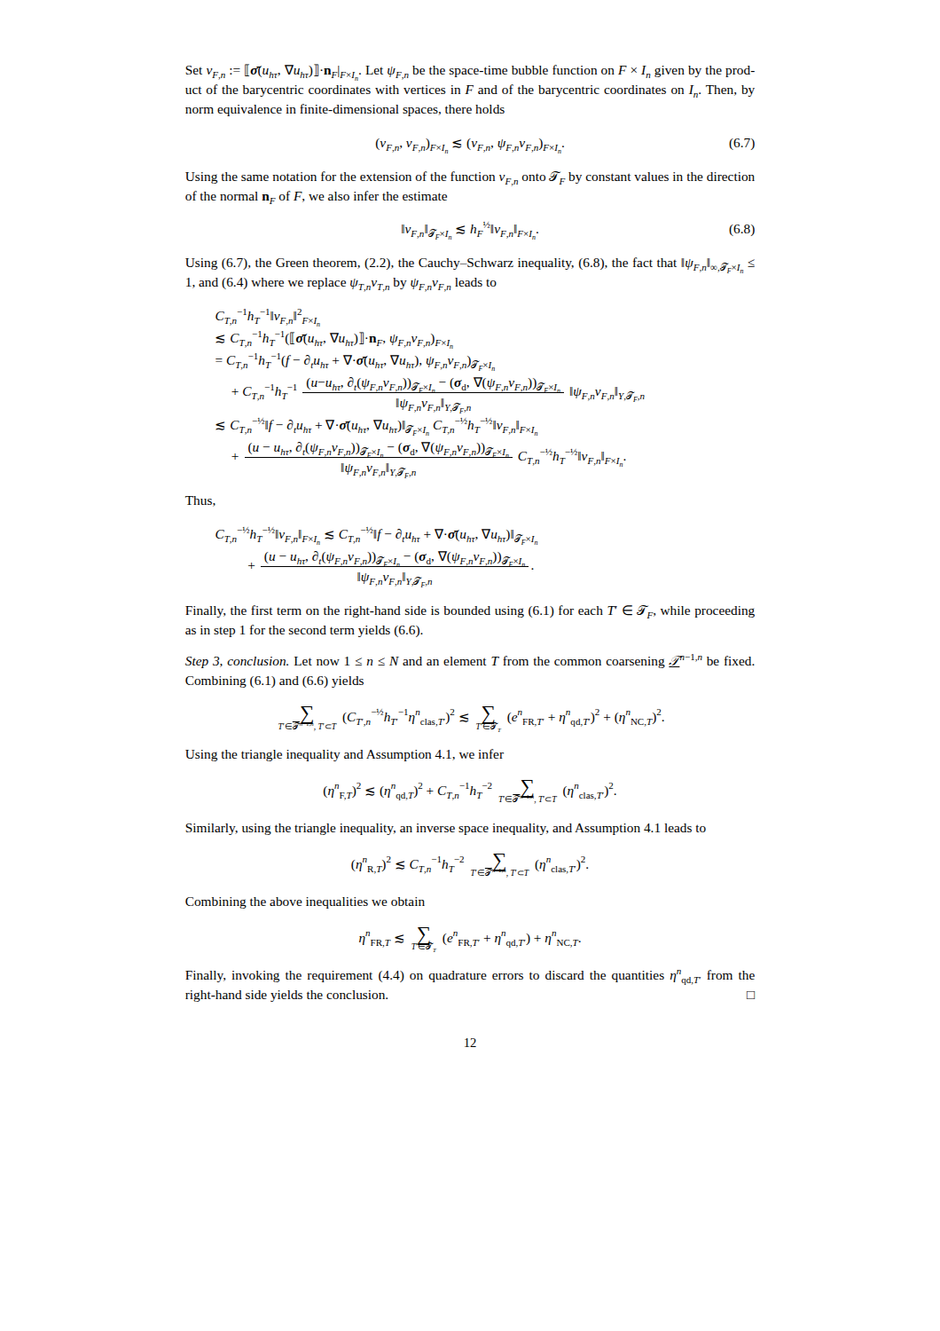Set vF,n := ⟦σ̄(uhτ, ∇uhτ)⟧·nF|F×In. Let ψF,n be the space-time bubble function on F × In given by the product of the barycentric coordinates with vertices in F and of the barycentric coordinates on In. Then, by norm equivalence in finite-dimensional spaces, there holds
(vF,n, vF,n)F×In ≲ (vF,n, ψF,nvF,n)F×In. (6.7)
Using the same notation for the extension of the function vF,n onto 𝒯F by constant values in the direction of the normal nF of F, we also infer the estimate
‖vF,n‖𝒯F×In ≲ hF½‖vF,n‖F×In. (6.8)
Using (6.7), the Green theorem, (2.2), the Cauchy–Schwarz inequality, (6.8), the fact that ‖ψF,n‖∞,𝒯F×In ≤ 1, and (6.4) where we replace ψT,nvT,n by ψF,nvF,n leads to
CT,n−1hT−1‖vF,n‖2F×In ≲ CT,n−1hT−1(⟦σ̄(uhτ, ∇uhτ)⟧·nF, ψF,nvF,n)F×In = CT,n−1hT−1(f − ∂tuhτ + ∇·σ̄(uhτ, ∇uhτ), ψF,nvF,n)𝒯F×In + CT,n−1hT−1 (u−uhτ, ∂t(ψF,nvF,n))𝒯F×In − (σd, ∇(ψF,nvF,n))𝒯F×In‖ψF,nvF,n‖Y,𝒯F,n ‖ψF,nvF,n‖Y,𝒯F,n ≲ CT,n−½‖f − ∂tuhτ + ∇·σ̄(uhτ, ∇uhτ)‖𝒯F×In CT,n−½hT−½‖vF,n‖F×In + (u − uhτ, ∂t(ψF,nvF,n))𝒯F×In − (σd, ∇(ψF,nvF,n))𝒯F×In‖ψF,nvF,n‖Y,𝒯F,n CT,n−½hT−½‖vF,n‖F×In.
Thus,
CT,n−½hT−½‖vF,n‖F×In ≲ CT,n−½‖f − ∂tuhτ + ∇·σ̄(uhτ, ∇uhτ)‖𝒯F×In + (u − uhτ, ∂t(ψF,nvF,n))𝒯F×In − (σd, ∇(ψF,nvF,n))𝒯F×In‖ψF,nvF,n‖Y,𝒯F,n.
Finally, the first term on the right-hand side is bounded using (6.1) for each T′ ∈ 𝒯F, while proceeding as in step 1 for the second term yields (6.6).
Step 3, conclusion. Let now 1 ≤ n ≤ N and an element T from the common coarsening 𝒯n−1,n be fixed. Combining (6.1) and (6.6) yields
∑T′∈𝒯n−1,n, T′⊂T (CT′,n−½hT′−1ηnclas,T′)2 ≲ ∑T′∈𝒯T (enFR,T′ + ηnqd,T′)2 + (ηnNC,T)2.
Using the triangle inequality and Assumption 4.1, we infer
(ηnF,T)2 ≲ (ηnqd,T)2 + CT,n−1hT−2 ∑T′∈𝒯n−1,n, T′⊂T (ηnclas,T′)2.
Similarly, using the triangle inequality, an inverse space inequality, and Assumption 4.1 leads to
(ηnR,T)2 ≲ CT,n−1hT−2 ∑T′∈𝒯n−1,n, T′⊂T (ηnclas,T′)2.
Combining the above inequalities we obtain
ηnFR,T ≲ ∑T′∈𝒯T (enFR,T′ + ηnqd,T′) + ηnNC,T.
Finally, invoking the requirement (4.4) on quadrature errors to discard the quantities ηnqd,T′ from the right-hand side yields the conclusion. □
12